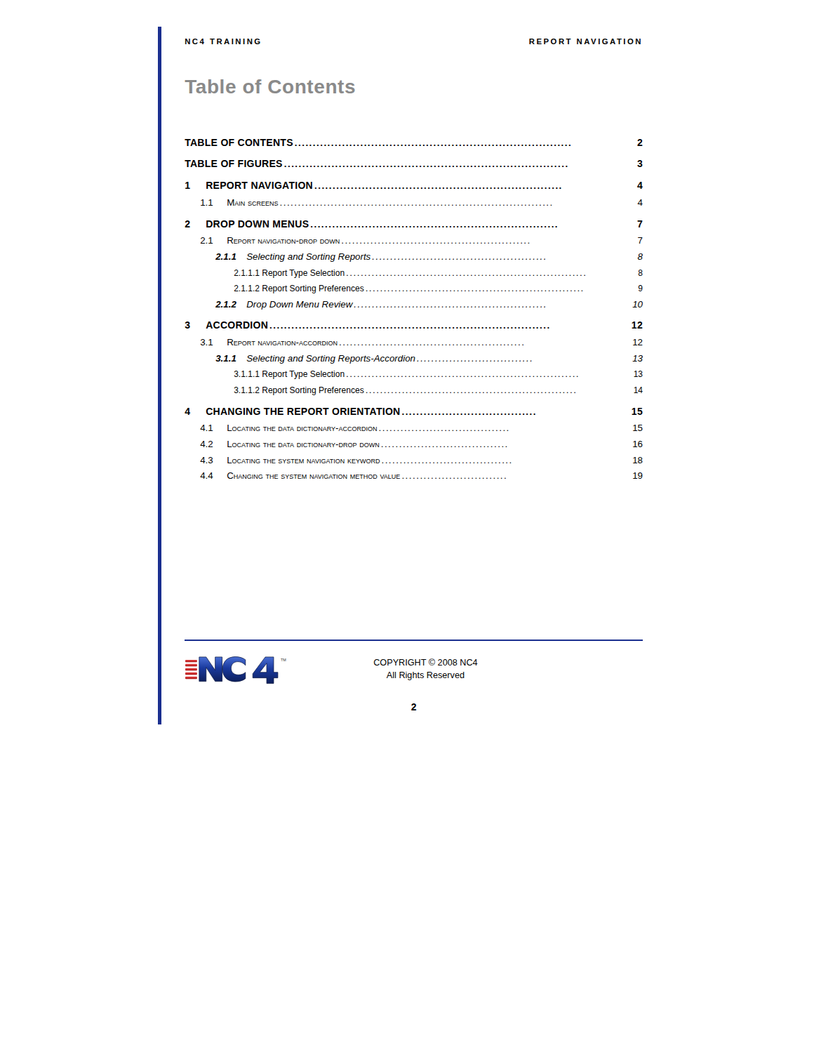NC4 TRAINING REPORT NAVIGATION
Table of Contents
TABLE OF CONTENTS ............................................................................ 2
TABLE OF FIGURES .............................................................................. 3
1 REPORT NAVIGATION .................................................................... 4
1.1 MAIN SCREENS ........................................................................... 4
2 DROP DOWN MENUS .................................................................... 7
2.1 REPORT NAVIGATION-DROP DOWN .................................................... 7
2.1.1 Selecting and Sorting Reports ................................................ 8
2.1.1.1 Report Type Selection .................................................................. 8
2.1.1.2 Report Sorting Preferences ............................................................ 9
2.1.2 Drop Down Menu Review ..................................................... 10
3 ACCORDION ............................................................................. 12
3.1 REPORT NAVIGATION-ACCORDION ................................................... 12
3.1.1 Selecting and Sorting Reports-Accordion ................................ 13
3.1.1.1 Report Type Selection ................................................................ 13
3.1.1.2 Report Sorting Preferences .......................................................... 14
4 CHANGING THE REPORT ORIENTATION ..................................... 15
4.1 LOCATING THE DATA DICTIONARY-ACCORDION .................................... 15
4.2 LOCATING THE DATA DICTIONARY-DROP DOWN ................................... 16
4.3 LOCATING THE SYSTEM NAVIGATION KEYWORD .................................... 18
4.4 CHANGING THE SYSTEM NAVIGATION METHOD VALUE ............................. 19
TM
COPYRIGHT © 2008 NC4
All Rights Reserved
2